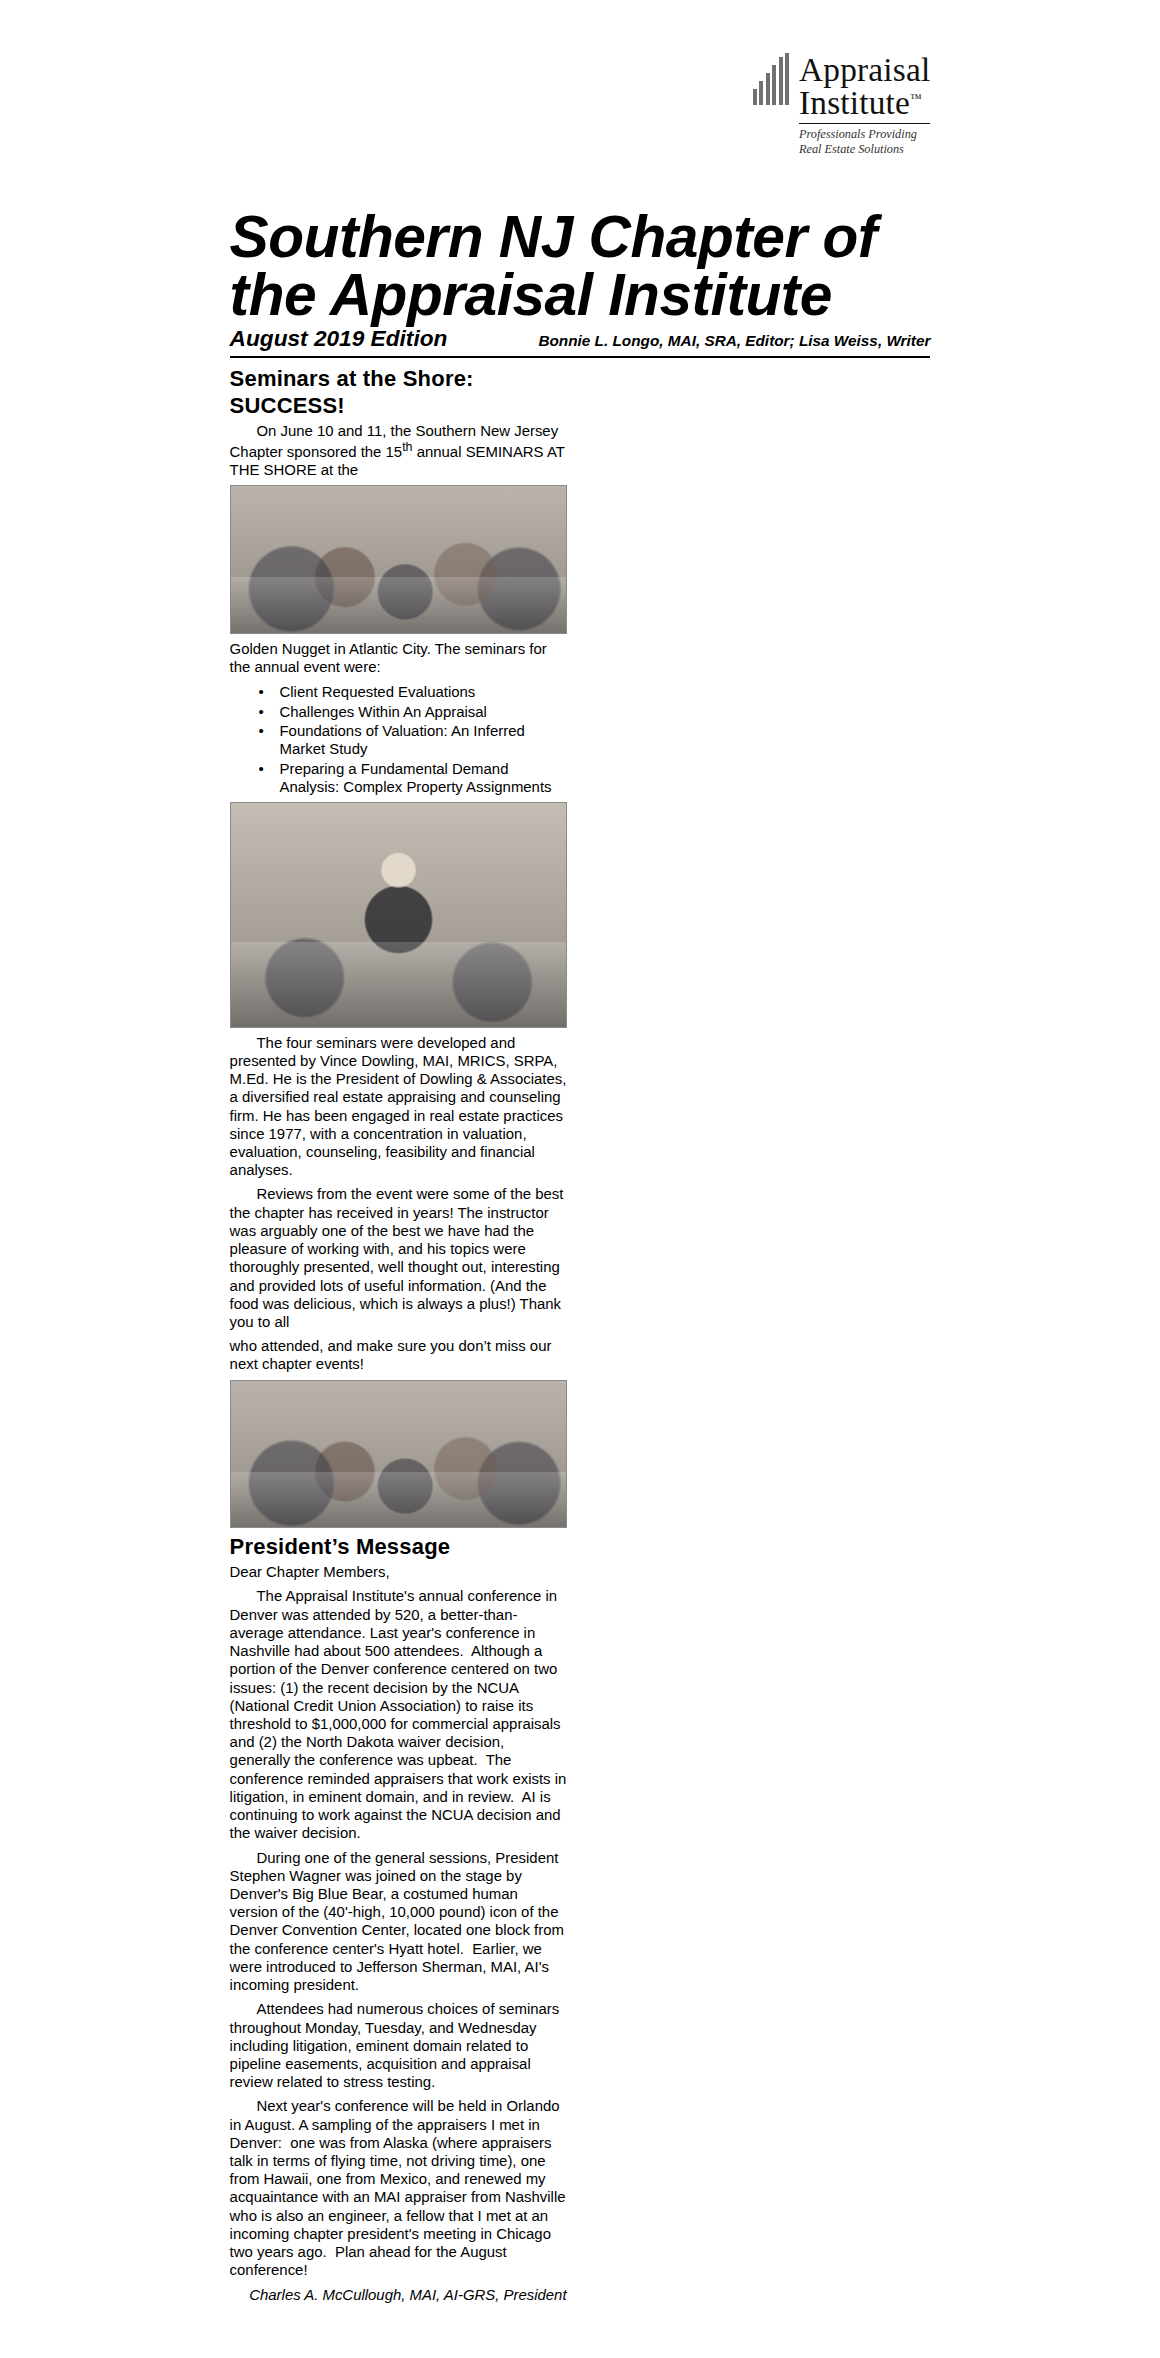Appraisal
Institute™
Professionals Providing
Real Estate Solutions
Southern NJ Chapter of
the Appraisal Institute
August 2019 Edition
Bonnie L. Longo, MAI, SRA, Editor; Lisa Weiss, Writer
Seminars at the Shore: SUCCESS!
On June 10 and 11, the Southern New Jersey Chapter sponsored the 15th annual SEMINARS AT THE SHORE at the
Golden Nugget in Atlantic City. The seminars for the annual event were:
Client Requested Evaluations
Challenges Within An Appraisal
Foundations of Valuation: An Inferred Market Study
Preparing a Fundamental Demand Analysis: Complex Property Assignments
The four seminars were developed and presented by Vince Dowling, MAI, MRICS, SRPA, M.Ed. He is the President of Dowling & Associates, a diversified real estate appraising and counseling firm. He has been engaged in real estate practices since 1977, with a concentration in valuation, evaluation, counseling, feasibility and financial analyses.
Reviews from the event were some of the best the chapter has received in years! The instructor was arguably one of the best we have had the pleasure of working with, and his topics were thoroughly presented, well thought out, interesting and provided lots of useful information. (And the food was delicious, which is always a plus!) Thank you to all
who attended, and make sure you don’t miss our next chapter events!
President’s Message
Dear Chapter Members,
The Appraisal Institute's annual conference in Denver was attended by 520, a better-than-average attendance. Last year's conference in Nashville had about 500 attendees. Although a portion of the Denver conference centered on two issues: (1) the recent decision by the NCUA (National Credit Union Association) to raise its threshold to $1,000,000 for commercial appraisals and (2) the North Dakota waiver decision, generally the conference was upbeat. The conference reminded appraisers that work exists in litigation, in eminent domain, and in review. AI is continuing to work against the NCUA decision and the waiver decision.
During one of the general sessions, President Stephen Wagner was joined on the stage by Denver's Big Blue Bear, a costumed human version of the (40'-high, 10,000 pound) icon of the Denver Convention Center, located one block from the conference center's Hyatt hotel. Earlier, we were introduced to Jefferson Sherman, MAI, AI's incoming president.
Attendees had numerous choices of seminars throughout Monday, Tuesday, and Wednesday including litigation, eminent domain related to pipeline easements, acquisition and appraisal review related to stress testing.
Next year's conference will be held in Orlando in August. A sampling of the appraisers I met in Denver: one was from Alaska (where appraisers talk in terms of flying time, not driving time), one from Hawaii, one from Mexico, and renewed my acquaintance with an MAI appraiser from Nashville who is also an engineer, a fellow that I met at an incoming chapter president's meeting in Chicago two years ago. Plan ahead for the August conference!
Charles A. McCullough, MAI, AI-GRS, President